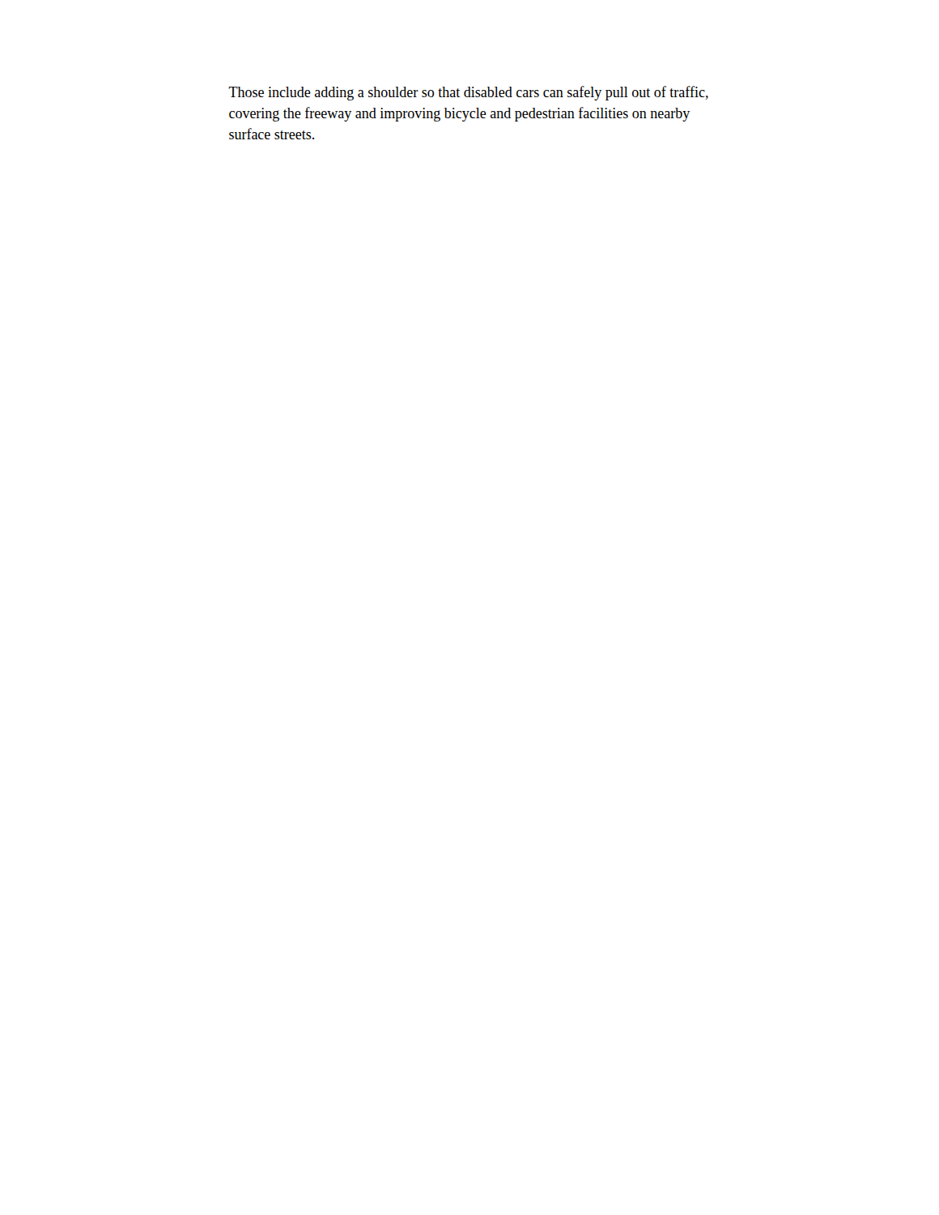Those include adding a shoulder so that disabled cars can safely pull out of traffic, covering the freeway and improving bicycle and pedestrian facilities on nearby surface streets.